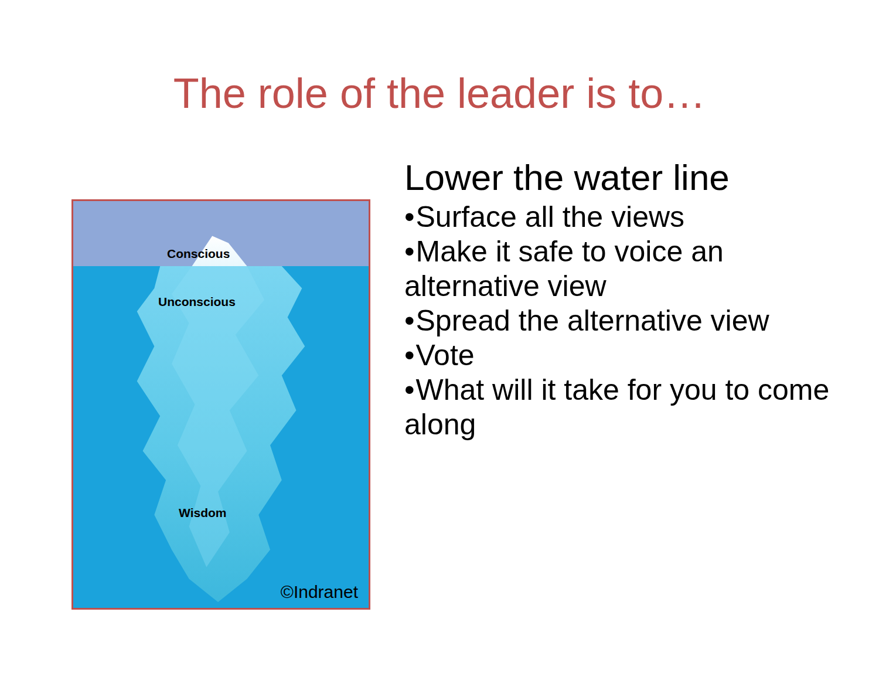The role of the leader is to…
Conscious Unconscious Wisdom ©Indranet
Lower the water line
Surface all the views
Make it safe to voice an alternative view
Spread the alternative view
Vote
What will it take for you to come along